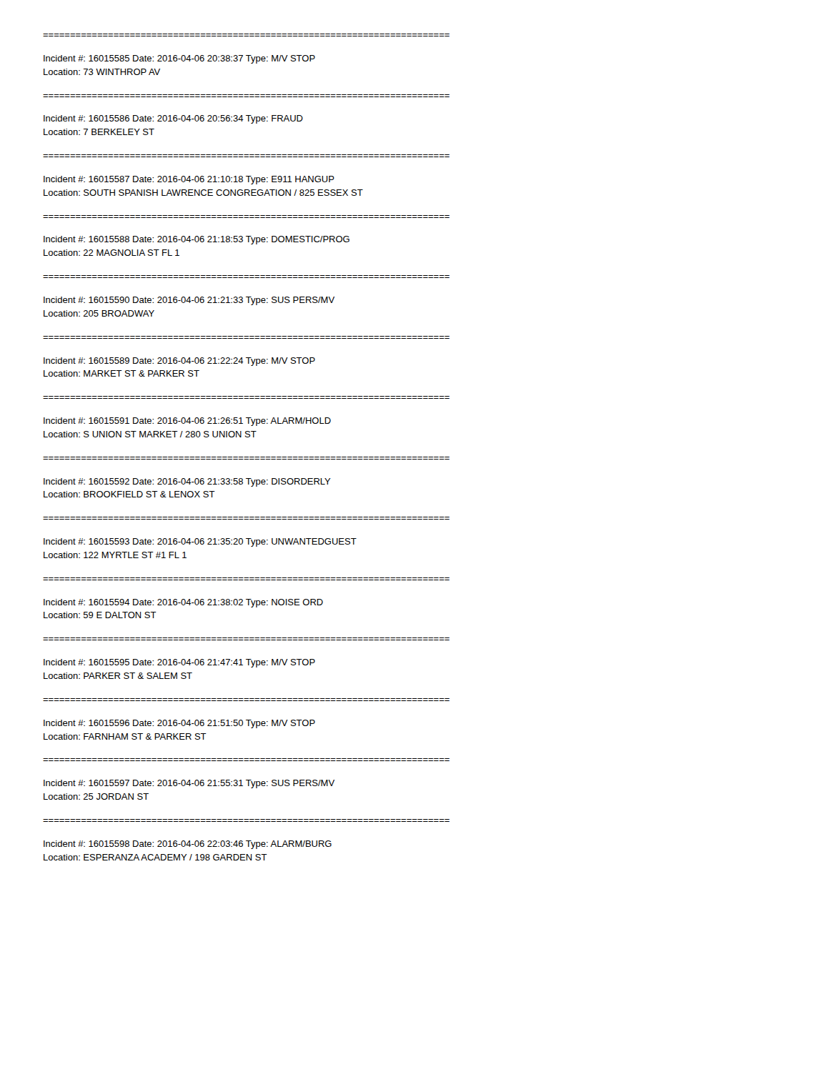===========================================================================
Incident #: 16015585 Date: 2016-04-06 20:38:37 Type: M/V STOP
Location: 73 WINTHROP AV
===========================================================================
Incident #: 16015586 Date: 2016-04-06 20:56:34 Type: FRAUD
Location: 7 BERKELEY ST
===========================================================================
Incident #: 16015587 Date: 2016-04-06 21:10:18 Type: E911 HANGUP
Location: SOUTH SPANISH LAWRENCE CONGREGATION / 825 ESSEX ST
===========================================================================
Incident #: 16015588 Date: 2016-04-06 21:18:53 Type: DOMESTIC/PROG
Location: 22 MAGNOLIA ST FL 1
===========================================================================
Incident #: 16015590 Date: 2016-04-06 21:21:33 Type: SUS PERS/MV
Location: 205 BROADWAY
===========================================================================
Incident #: 16015589 Date: 2016-04-06 21:22:24 Type: M/V STOP
Location: MARKET ST & PARKER ST
===========================================================================
Incident #: 16015591 Date: 2016-04-06 21:26:51 Type: ALARM/HOLD
Location: S UNION ST MARKET / 280 S UNION ST
===========================================================================
Incident #: 16015592 Date: 2016-04-06 21:33:58 Type: DISORDERLY
Location: BROOKFIELD ST & LENOX ST
===========================================================================
Incident #: 16015593 Date: 2016-04-06 21:35:20 Type: UNWANTEDGUEST
Location: 122 MYRTLE ST #1 FL 1
===========================================================================
Incident #: 16015594 Date: 2016-04-06 21:38:02 Type: NOISE ORD
Location: 59 E DALTON ST
===========================================================================
Incident #: 16015595 Date: 2016-04-06 21:47:41 Type: M/V STOP
Location: PARKER ST & SALEM ST
===========================================================================
Incident #: 16015596 Date: 2016-04-06 21:51:50 Type: M/V STOP
Location: FARNHAM ST & PARKER ST
===========================================================================
Incident #: 16015597 Date: 2016-04-06 21:55:31 Type: SUS PERS/MV
Location: 25 JORDAN ST
===========================================================================
Incident #: 16015598 Date: 2016-04-06 22:03:46 Type: ALARM/BURG
Location: ESPERANZA ACADEMY / 198 GARDEN ST